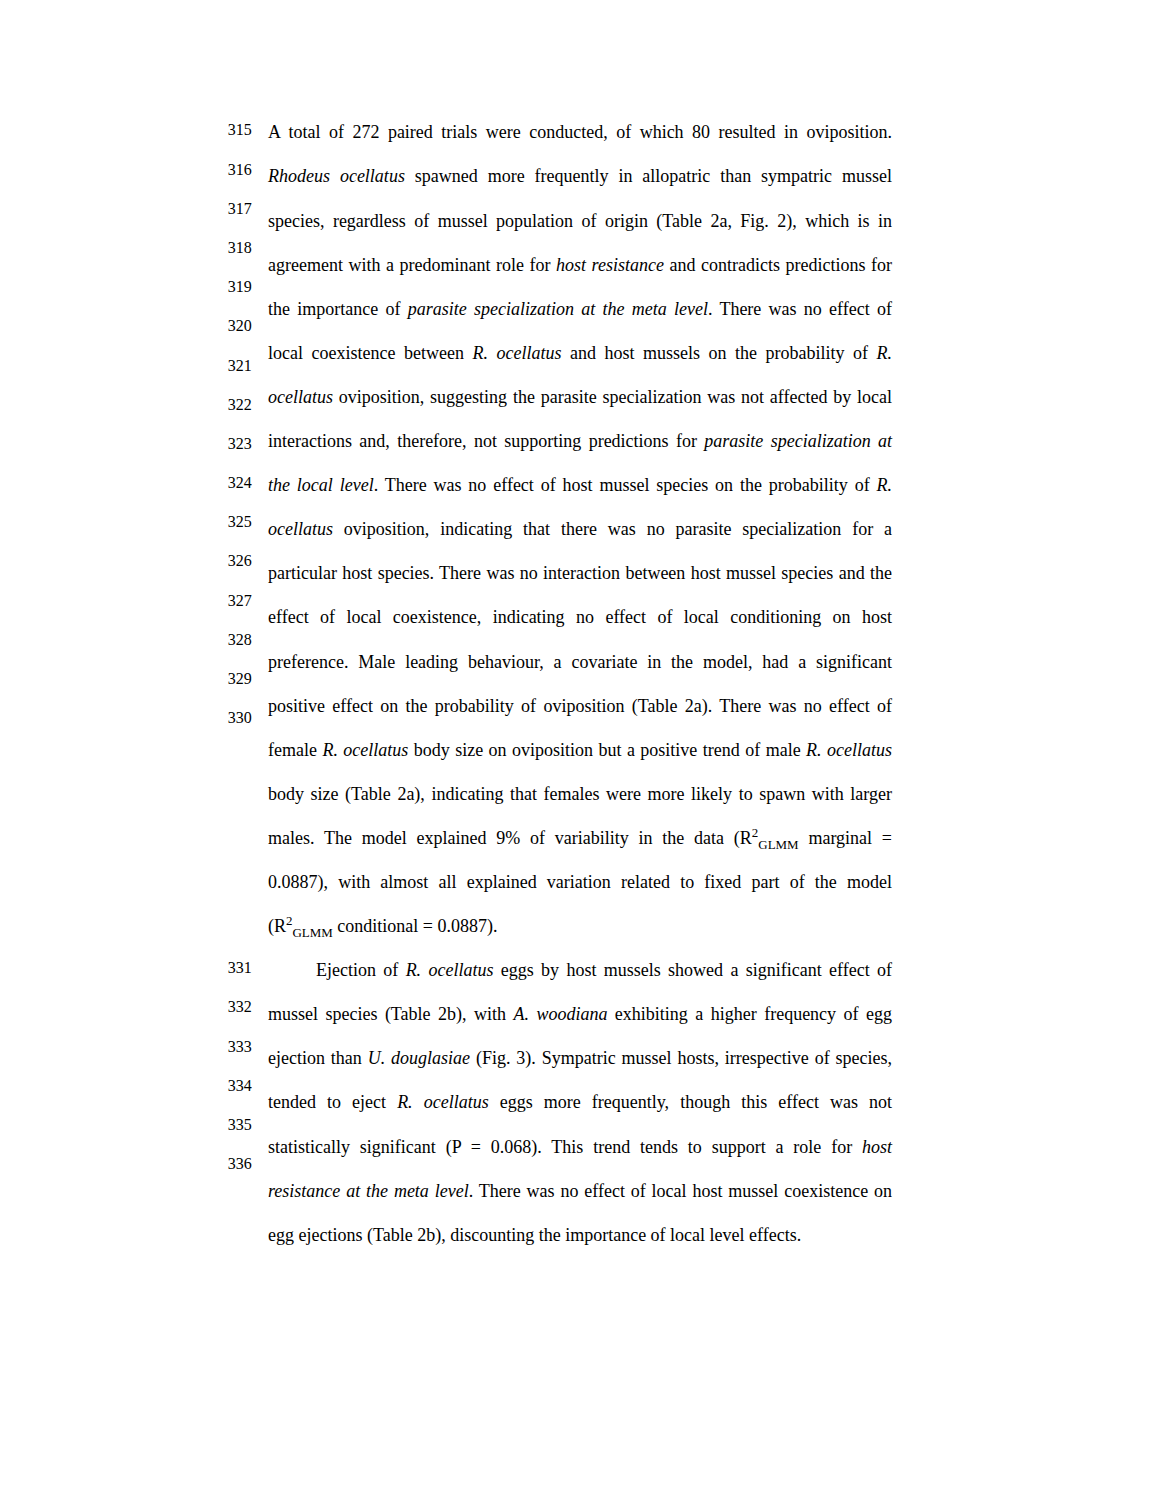315316317318319320321322323324325326327328329330
A total of 272 paired trials were conducted, of which 80 resulted in oviposition. Rhodeus ocellatus spawned more frequently in allopatric than sympatric mussel species, regardless of mussel population of origin (Table 2a, Fig. 2), which is in agreement with a predominant role for host resistance and contradicts predictions for the importance of parasite specialization at the meta level. There was no effect of local coexistence between R. ocellatus and host mussels on the probability of R. ocellatus oviposition, suggesting the parasite specialization was not affected by local interactions and, therefore, not supporting predictions for parasite specialization at the local level. There was no effect of host mussel species on the probability of R. ocellatus oviposition, indicating that there was no parasite specialization for a particular host species. There was no interaction between host mussel species and the effect of local coexistence, indicating no effect of local conditioning on host preference. Male leading behaviour, a covariate in the model, had a significant positive effect on the probability of oviposition (Table 2a). There was no effect of female R. ocellatus body size on oviposition but a positive trend of male R. ocellatus body size (Table 2a), indicating that females were more likely to spawn with larger males. The model explained 9% of variability in the data (R2GLMM marginal = 0.0887), with almost all explained variation related to fixed part of the model (R2GLMM conditional = 0.0887).
331332333334335336
Ejection of R. ocellatus eggs by host mussels showed a significant effect of mussel species (Table 2b), with A. woodiana exhibiting a higher frequency of egg ejection than U. douglasiae (Fig. 3). Sympatric mussel hosts, irrespective of species, tended to eject R. ocellatus eggs more frequently, though this effect was not statistically significant (P = 0.068). This trend tends to support a role for host resistance at the meta level. There was no effect of local host mussel coexistence on egg ejections (Table 2b), discounting the importance of local level effects.